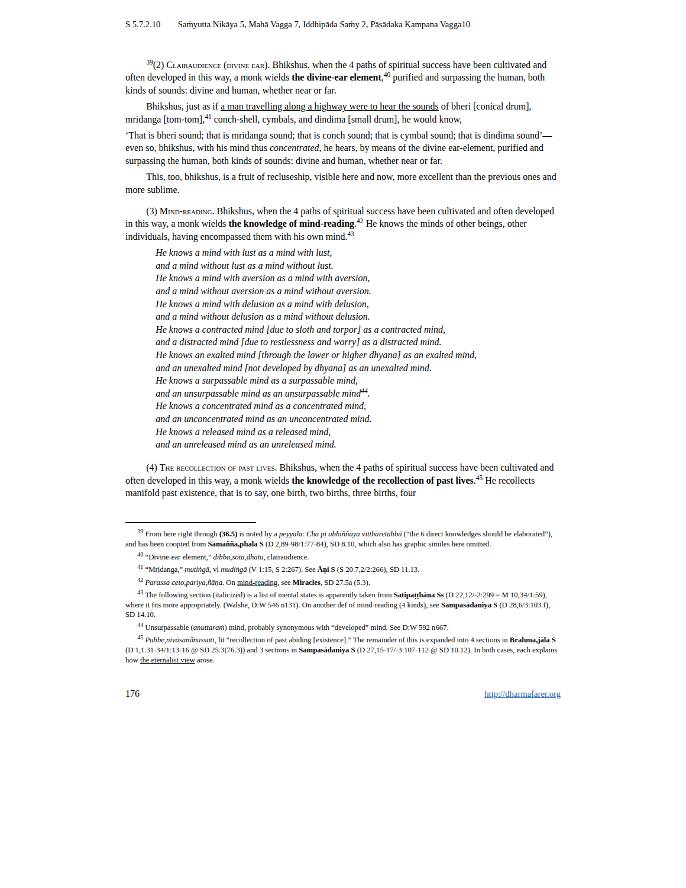S 5.7.2.10
Saṁyutta Nikāya 5, Mahā Vagga 7, Iddhipāda Saṁy 2, Pāsādaka Kampana Vagga10
39(2) Clairaudience (divine ear). Bhikshus, when the 4 paths of spiritual success have been cultivated and often developed in this way, a monk wields the divine-ear element,40 purified and surpassing the human, both kinds of sounds: divine and human, whether near or far.
Bhikshus, just as if a man travelling along a highway were to hear the sounds of bheri [conical drum], mridanga [tom-tom],41 conch-shell, cymbals, and dindima [small drum], he would know,
‘That is bheri sound; that is mridanga sound; that is conch sound; that is cymbal sound; that is dindima sound’—even so, bhikshus, with his mind thus concentrated, he hears, by means of the divine ear-element, purified and surpassing the human, both kinds of sounds: divine and human, whether near or far.
This, too, bhikshus, is a fruit of recluseship, visible here and now, more excellent than the previous ones and more sublime.
(3) Mind-reading. Bhikshus, when the 4 paths of spiritual success have been cultivated and often developed in this way, a monk wields the knowledge of mind-reading.42 He knows the minds of other beings, other individuals, having encompassed them with his own mind.43
He knows a mind with lust as a mind with lust,
and a mind without lust as a mind without lust.
He knows a mind with aversion as a mind with aversion,
and a mind without aversion as a mind without aversion.
He knows a mind with delusion as a mind with delusion,
and a mind without delusion as a mind without delusion.
He knows a contracted mind [due to sloth and torpor] as a contracted mind,
and a distracted mind [due to restlessness and worry] as a distracted mind.
He knows an exalted mind [through the lower or higher dhyana] as an exalted mind,
and an unexalted mind [not developed by dhyana] as an unexalted mind.
He knows a surpassable mind as a surpassable mind,
and an unsurpassable mind as an unsurpassable mind44.
He knows a concentrated mind as a concentrated mind,
and an unconcentrated mind as an unconcentrated mind.
He knows a released mind as a released mind,
and an unreleased mind as an unreleased mind.
(4) The recollection of past lives. Bhikshus, when the 4 paths of spiritual success have been cultivated and often developed in this way, a monk wields the knowledge of the recollection of past lives.45 He recollects manifold past existence, that is to say, one birth, two births, three births, four
39 From here right through (36.5) is noted by a peyyāla: Cha pi abhiññāya vitthāretabbā (“the 6 direct knowledges should be elaborated”), and has been coopted from Sāmañña,phala S (D 2,89-98/1:77-84), SD 8.10, which also has graphic similes here omitted.
40 “Divine-ear element,” dibba,sota,dhātu, clairaudience.
41 “Mridanga,” mutiṅgā, vl mudiṅgā (V 1:15, S 2:267). See Āṇi S (S 20.7,2/2:266), SD 11.13.
42 Parassa ceto,pariya,ñāṇa. On mind-reading, see Miracles, SD 27.5a (5.3).
43 The following section (italicized) is a list of mental states is apparently taken from Satipaṭṭhāna Ss (D 22,12/-2:299 = M 10,34/1:59), where it fits more appropriately. (Walshe, D:W 546 n131). On another def of mind-reading (4 kinds), see Sampasādaniya S (D 28,6/3:103 f), SD 14.10.
44 Unsurpassable (anuttaraṁ) mind, probably synonymous with “developed” mind. See D:W 592 n667.
45 Pubbe,nivāsanânussati, lit “recollection of past abiding [existence].” The remainder of this is expanded into 4 sections in Brahma,jāla S (D 1,1.31-34/1:13-16 @ SD 25.3(76.3)) and 3 sections in Sampasādaniya S (D 27,15-17/-3:107-112 @ SD 10.12). In both cases, each explains how the eternalist view arose.
176
http://dharmafarer.org